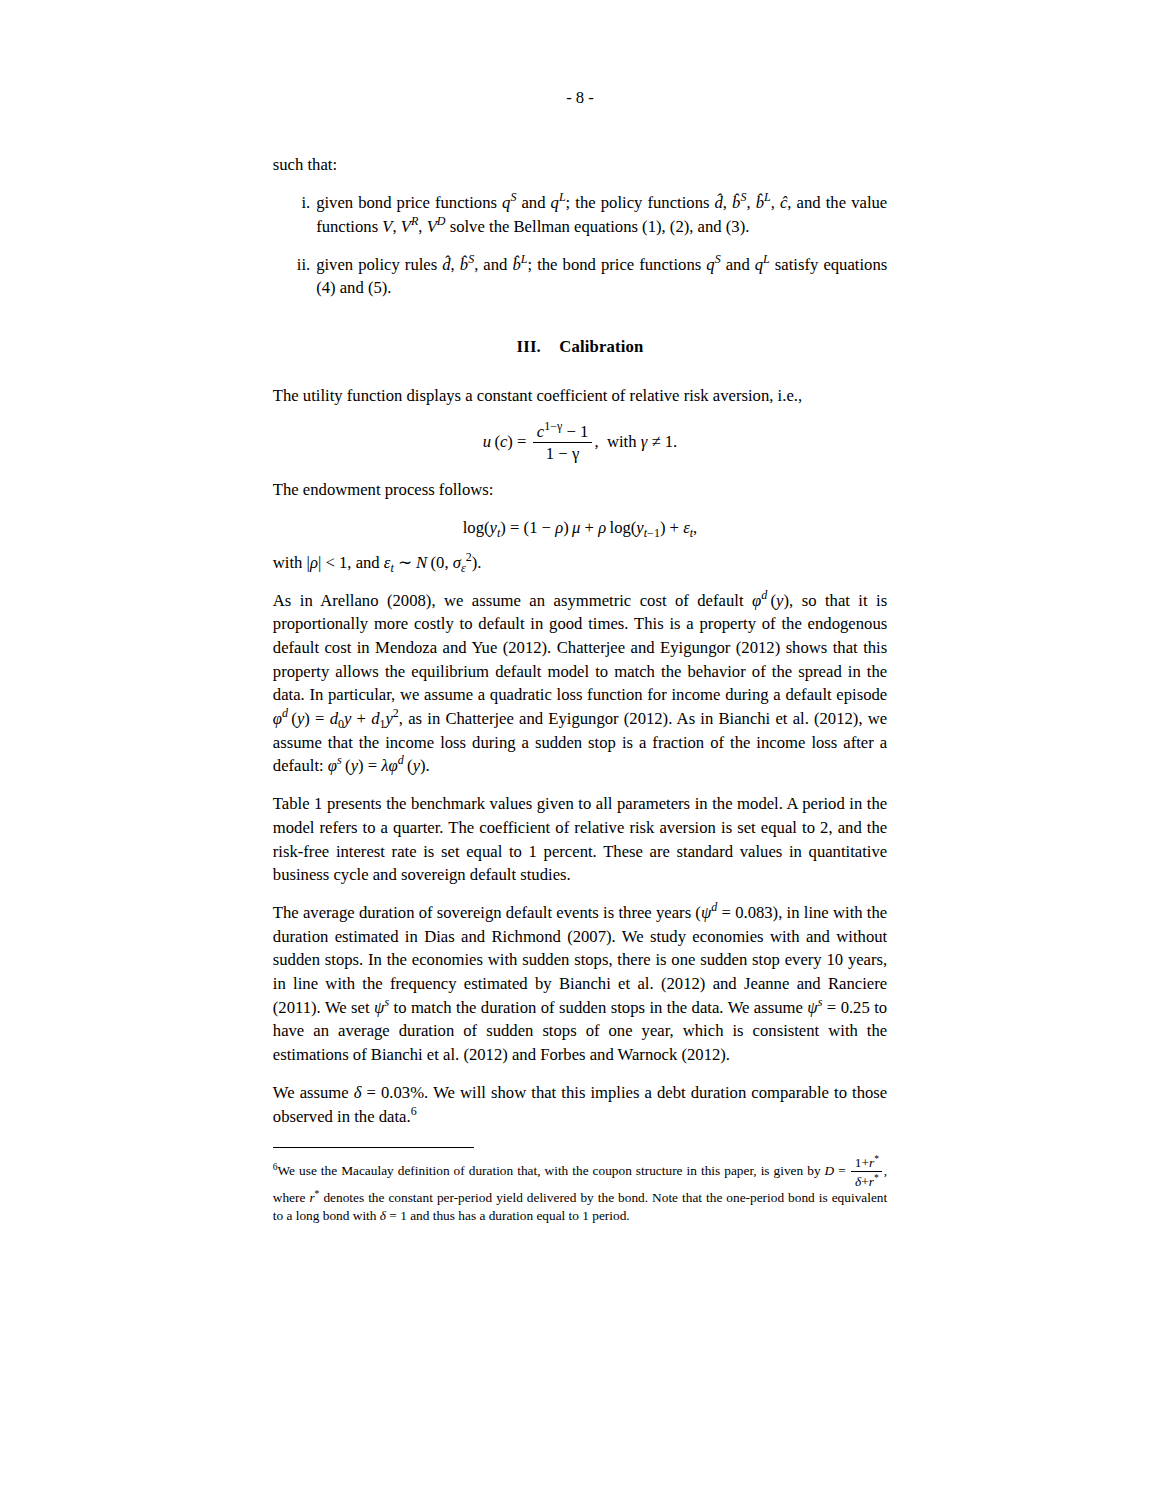- 8 -
such that:
i. given bond price functions qS and qL; the policy functions d̂, b̂S, b̂L, ĉ, and the value functions V, VR, VD solve the Bellman equations (1), (2), and (3).
ii. given policy rules d̂, b̂S, and b̂L; the bond price functions qS and qL satisfy equations (4) and (5).
III. Calibration
The utility function displays a constant coefficient of relative risk aversion, i.e.,
u (c) = c1−γ − 1 1 − γ , with γ ≠ 1.
The endowment process follows:
log(yt) = (1 − ρ) μ + ρ log(yt−1) + εt,
with |ρ| < 1, and εt ∼ N (0, σε2).
As in Arellano (2008), we assume an asymmetric cost of default φd (y), so that it is proportionally more costly to default in good times. This is a property of the endogenous default cost in Mendoza and Yue (2012). Chatterjee and Eyigungor (2012) shows that this property allows the equilibrium default model to match the behavior of the spread in the data. In particular, we assume a quadratic loss function for income during a default episode φd (y) = d0y + d1y2, as in Chatterjee and Eyigungor (2012). As in Bianchi et al. (2012), we assume that the income loss during a sudden stop is a fraction of the income loss after a default: φs (y) = λφd (y).
Table 1 presents the benchmark values given to all parameters in the model. A period in the model refers to a quarter. The coefficient of relative risk aversion is set equal to 2, and the risk-free interest rate is set equal to 1 percent. These are standard values in quantitative business cycle and sovereign default studies.
The average duration of sovereign default events is three years (ψd = 0.083), in line with the duration estimated in Dias and Richmond (2007). We study economies with and without sudden stops. In the economies with sudden stops, there is one sudden stop every 10 years, in line with the frequency estimated by Bianchi et al. (2012) and Jeanne and Ranciere (2011). We set ψs to match the duration of sudden stops in the data. We assume ψs = 0.25 to have an average duration of sudden stops of one year, which is consistent with the estimations of Bianchi et al. (2012) and Forbes and Warnock (2012).
We assume δ = 0.03%. We will show that this implies a debt duration comparable to those observed in the data.6
6 We use the Macaulay definition of duration that, with the coupon structure in this paper, is given by D = 1+r*δ+r*, where r* denotes the constant per-period yield delivered by the bond. Note that the one-period bond is equivalent to a long bond with δ = 1 and thus has a duration equal to 1 period.